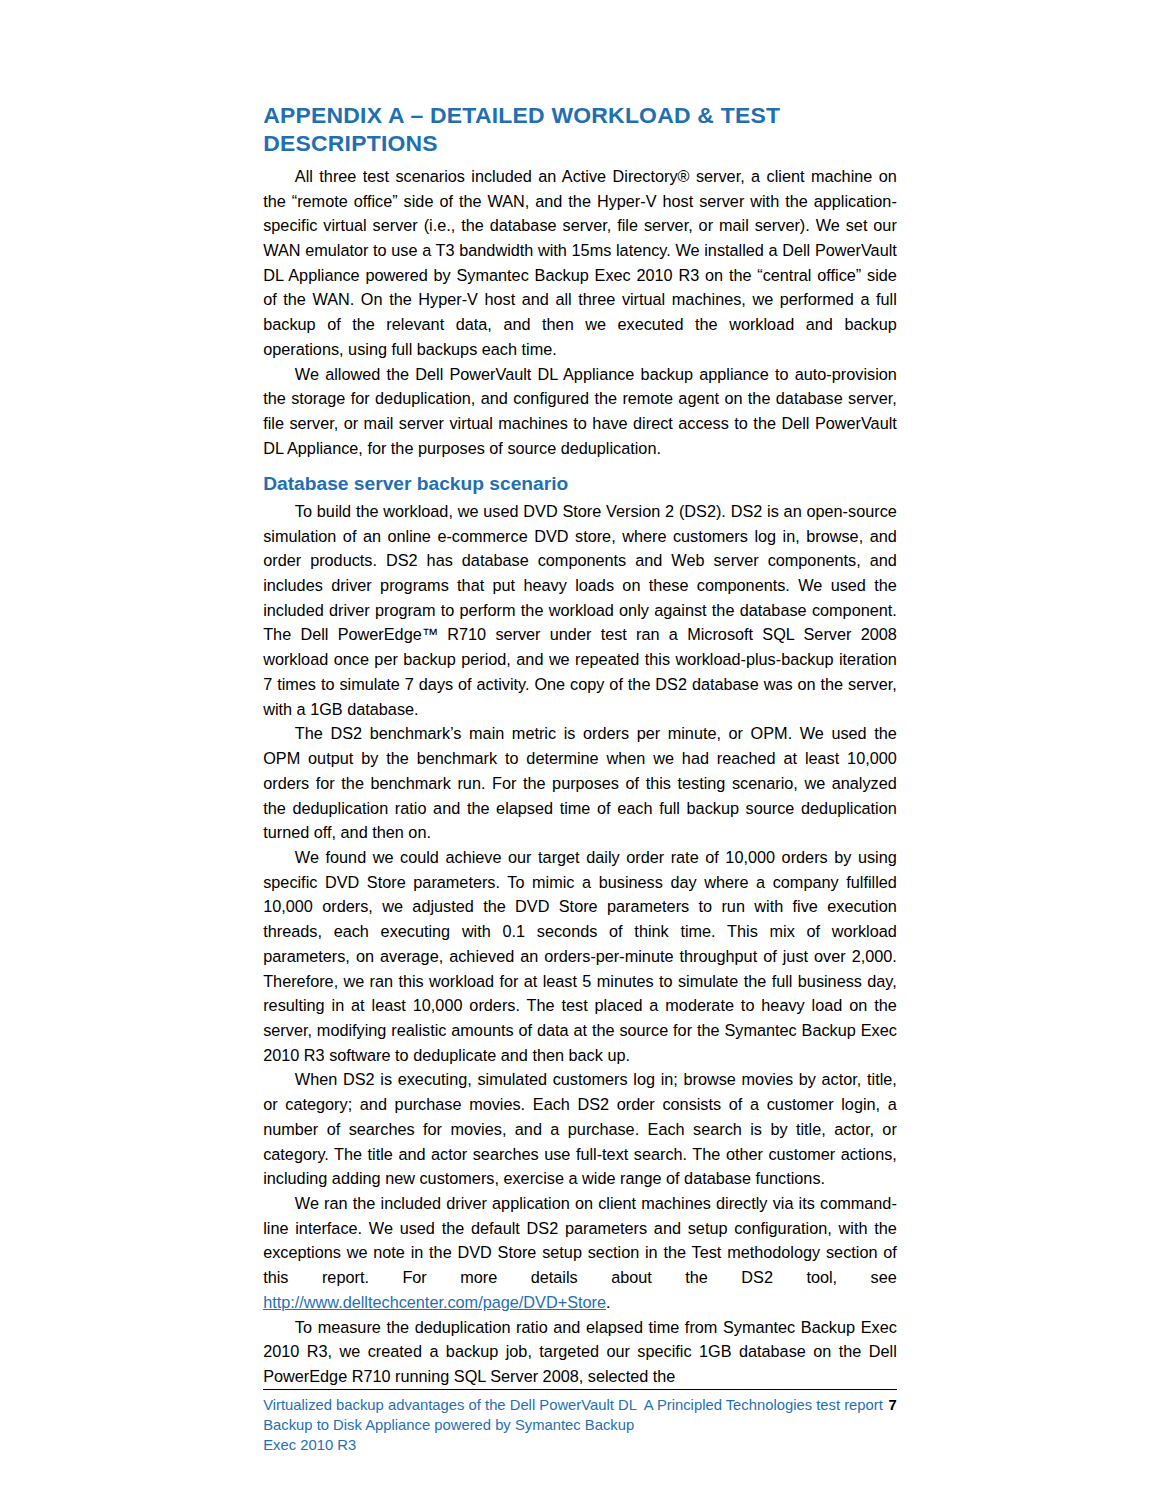APPENDIX A – DETAILED WORKLOAD & TEST DESCRIPTIONS
All three test scenarios included an Active Directory® server, a client machine on the “remote office” side of the WAN, and the Hyper-V host server with the application-specific virtual server (i.e., the database server, file server, or mail server). We set our WAN emulator to use a T3 bandwidth with 15ms latency. We installed a Dell PowerVault DL Appliance powered by Symantec Backup Exec 2010 R3 on the “central office” side of the WAN. On the Hyper-V host and all three virtual machines, we performed a full backup of the relevant data, and then we executed the workload and backup operations, using full backups each time.
We allowed the Dell PowerVault DL Appliance backup appliance to auto-provision the storage for deduplication, and configured the remote agent on the database server, file server, or mail server virtual machines to have direct access to the Dell PowerVault DL Appliance, for the purposes of source deduplication.
Database server backup scenario
To build the workload, we used DVD Store Version 2 (DS2). DS2 is an open-source simulation of an online e-commerce DVD store, where customers log in, browse, and order products. DS2 has database components and Web server components, and includes driver programs that put heavy loads on these components. We used the included driver program to perform the workload only against the database component. The Dell PowerEdge™ R710 server under test ran a Microsoft SQL Server 2008 workload once per backup period, and we repeated this workload-plus-backup iteration 7 times to simulate 7 days of activity. One copy of the DS2 database was on the server, with a 1GB database.
The DS2 benchmark’s main metric is orders per minute, or OPM. We used the OPM output by the benchmark to determine when we had reached at least 10,000 orders for the benchmark run. For the purposes of this testing scenario, we analyzed the deduplication ratio and the elapsed time of each full backup source deduplication turned off, and then on.
We found we could achieve our target daily order rate of 10,000 orders by using specific DVD Store parameters. To mimic a business day where a company fulfilled 10,000 orders, we adjusted the DVD Store parameters to run with five execution threads, each executing with 0.1 seconds of think time. This mix of workload parameters, on average, achieved an orders-per-minute throughput of just over 2,000. Therefore, we ran this workload for at least 5 minutes to simulate the full business day, resulting in at least 10,000 orders. The test placed a moderate to heavy load on the server, modifying realistic amounts of data at the source for the Symantec Backup Exec 2010 R3 software to deduplicate and then back up.
When DS2 is executing, simulated customers log in; browse movies by actor, title, or category; and purchase movies. Each DS2 order consists of a customer login, a number of searches for movies, and a purchase. Each search is by title, actor, or category. The title and actor searches use full-text search. The other customer actions, including adding new customers, exercise a wide range of database functions.
We ran the included driver application on client machines directly via its command-line interface. We used the default DS2 parameters and setup configuration, with the exceptions we note in the DVD Store setup section in the Test methodology section of this report. For more details about the DS2 tool, see http://www.delltechcenter.com/page/DVD+Store.
To measure the deduplication ratio and elapsed time from Symantec Backup Exec 2010 R3, we created a backup job, targeted our specific 1GB database on the Dell PowerEdge R710 running SQL Server 2008, selected the
Virtualized backup advantages of the Dell PowerVault DL Backup to Disk Appliance powered by Symantec Backup Exec 2010 R3
A Principled Technologies test report7